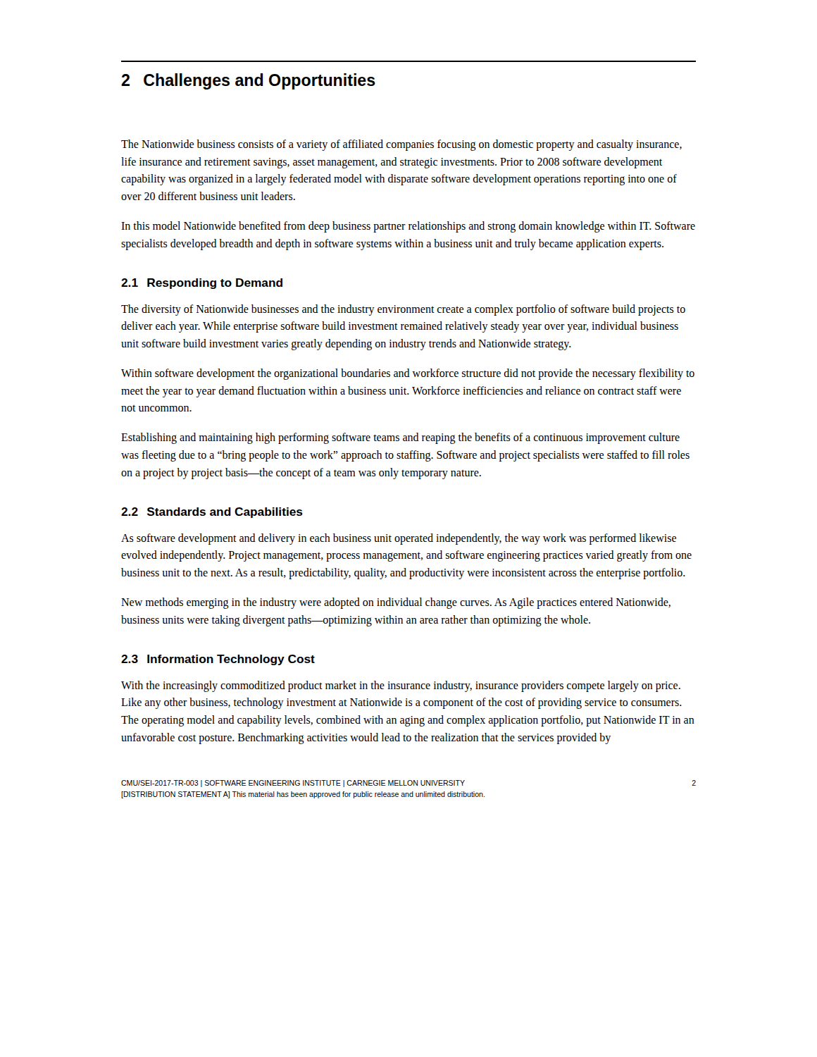2 Challenges and Opportunities
The Nationwide business consists of a variety of affiliated companies focusing on domestic property and casualty insurance, life insurance and retirement savings, asset management, and strategic investments. Prior to 2008 software development capability was organized in a largely federated model with disparate software development operations reporting into one of over 20 different business unit leaders.
In this model Nationwide benefited from deep business partner relationships and strong domain knowledge within IT. Software specialists developed breadth and depth in software systems within a business unit and truly became application experts.
2.1 Responding to Demand
The diversity of Nationwide businesses and the industry environment create a complex portfolio of software build projects to deliver each year. While enterprise software build investment remained relatively steady year over year, individual business unit software build investment varies greatly depending on industry trends and Nationwide strategy.
Within software development the organizational boundaries and workforce structure did not provide the necessary flexibility to meet the year to year demand fluctuation within a business unit. Workforce inefficiencies and reliance on contract staff were not uncommon.
Establishing and maintaining high performing software teams and reaping the benefits of a continuous improvement culture was fleeting due to a “bring people to the work” approach to staffing. Software and project specialists were staffed to fill roles on a project by project basis—the concept of a team was only temporary nature.
2.2 Standards and Capabilities
As software development and delivery in each business unit operated independently, the way work was performed likewise evolved independently. Project management, process management, and software engineering practices varied greatly from one business unit to the next. As a result, predictability, quality, and productivity were inconsistent across the enterprise portfolio.
New methods emerging in the industry were adopted on individual change curves. As Agile practices entered Nationwide, business units were taking divergent paths—optimizing within an area rather than optimizing the whole.
2.3 Information Technology Cost
With the increasingly commoditized product market in the insurance industry, insurance providers compete largely on price. Like any other business, technology investment at Nationwide is a component of the cost of providing service to consumers. The operating model and capability levels, combined with an aging and complex application portfolio, put Nationwide IT in an unfavorable cost posture. Benchmarking activities would lead to the realization that the services provided by
CMU/SEI-2017-TR-003 | SOFTWARE ENGINEERING INSTITUTE | CARNEGIE MELLON UNIVERSITY 2
[DISTRIBUTION STATEMENT A] This material has been approved for public release and unlimited distribution.